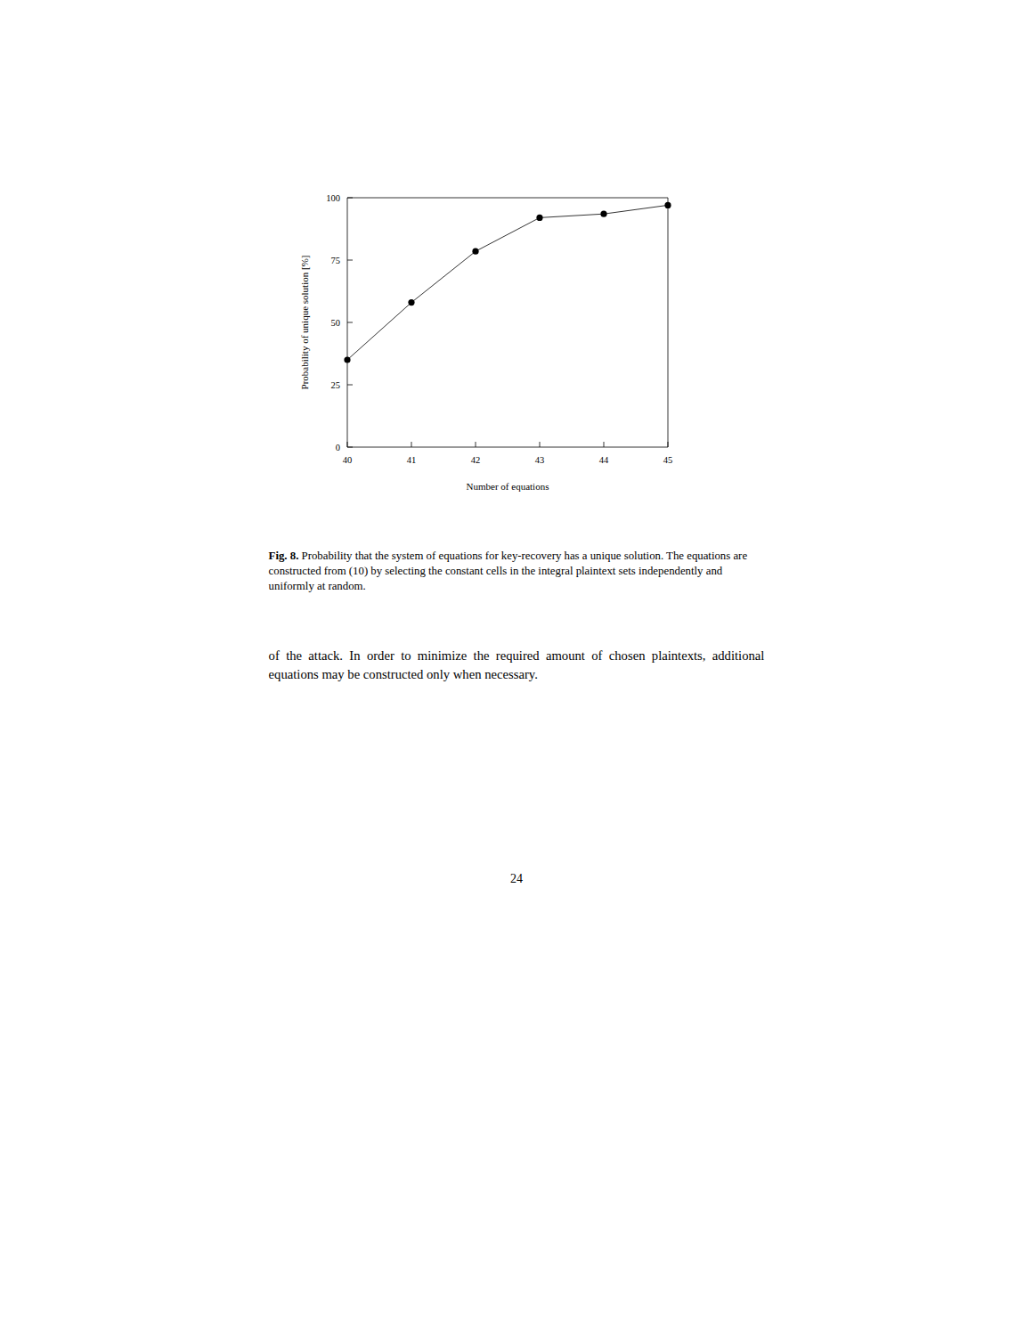Plot geometry: x: 40..45 mapped to 70..430 (px) y: 0..100 mapped to 300..20 (px) 0 25 50 75 100 40 41 42 43 44 45 Number of equations Probability of unique solution [%]
Fig. 8. Probability that the system of equations for key-recovery has a unique solution. The equations are constructed from (10) by selecting the constant cells in the integral plaintext sets independently and uniformly at random.
of the attack. In order to minimize the required amount of chosen plaintexts, additional equations may be constructed only when necessary.
24